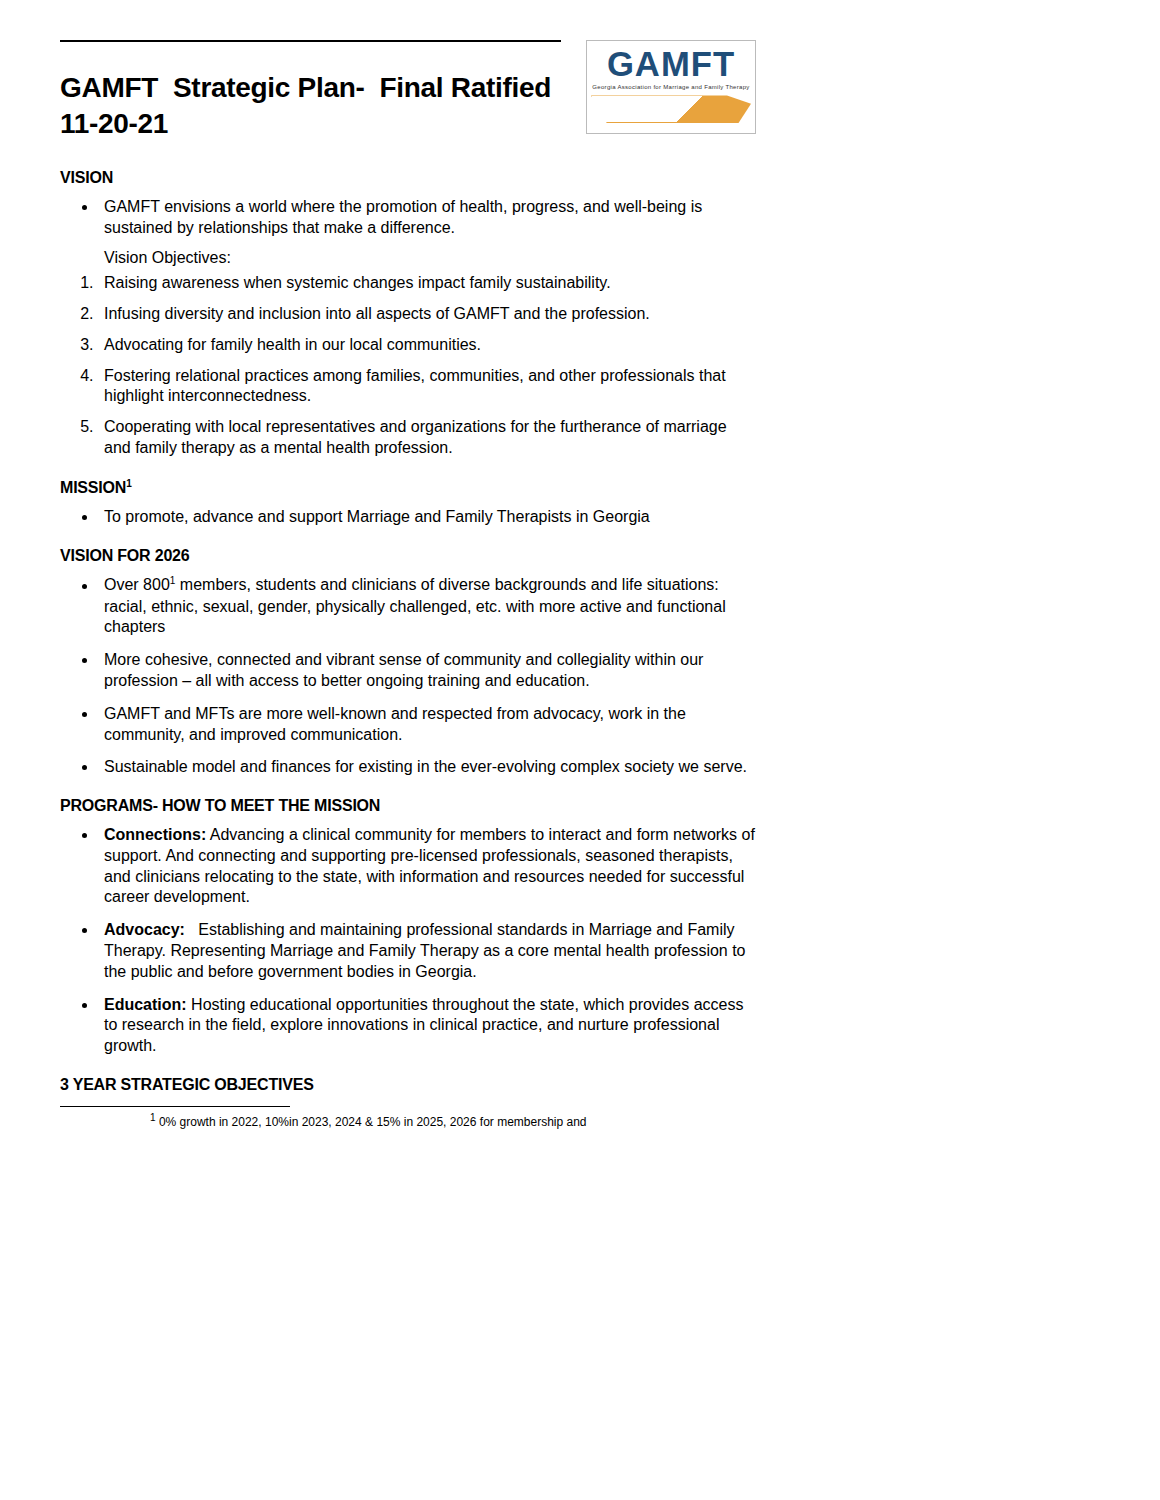GAMFT
Georgia Association for Marriage and Family Therapy
GAMFT Strategic Plan- Final Ratified 11-20-21
VISION
GAMFT envisions a world where the promotion of health, progress, and well-being is sustained by relationships that make a difference.
Vision Objectives:
Raising awareness when systemic changes impact family sustainability.
Infusing diversity and inclusion into all aspects of GAMFT and the profession.
Advocating for family health in our local communities.
Fostering relational practices among families, communities, and other professionals that highlight interconnectedness.
Cooperating with local representatives and organizations for the furtherance of marriage and family therapy as a mental health profession.
MISSION1
To promote, advance and support Marriage and Family Therapists in Georgia
VISION FOR 2026
Over 8001 members, students and clinicians of diverse backgrounds and life situations: racial, ethnic, sexual, gender, physically challenged, etc. with more active and functional chapters
More cohesive, connected and vibrant sense of community and collegiality within our profession – all with access to better ongoing training and education.
GAMFT and MFTs are more well-known and respected from advocacy, work in the community, and improved communication.
Sustainable model and finances for existing in the ever-evolving complex society we serve.
PROGRAMS- HOW TO MEET THE MISSION
Connections: Advancing a clinical community for members to interact and form networks of support. And connecting and supporting pre-licensed professionals, seasoned therapists, and clinicians relocating to the state, with information and resources needed for successful career development.
Advocacy: Establishing and maintaining professional standards in Marriage and Family Therapy. Representing Marriage and Family Therapy as a core mental health profession to the public and before government bodies in Georgia.
Education: Hosting educational opportunities throughout the state, which provides access to research in the field, explore innovations in clinical practice, and nurture professional growth.
3 YEAR STRATEGIC OBJECTIVES
1 0% growth in 2022, 10%in 2023, 2024 & 15% in 2025, 2026 for membership and